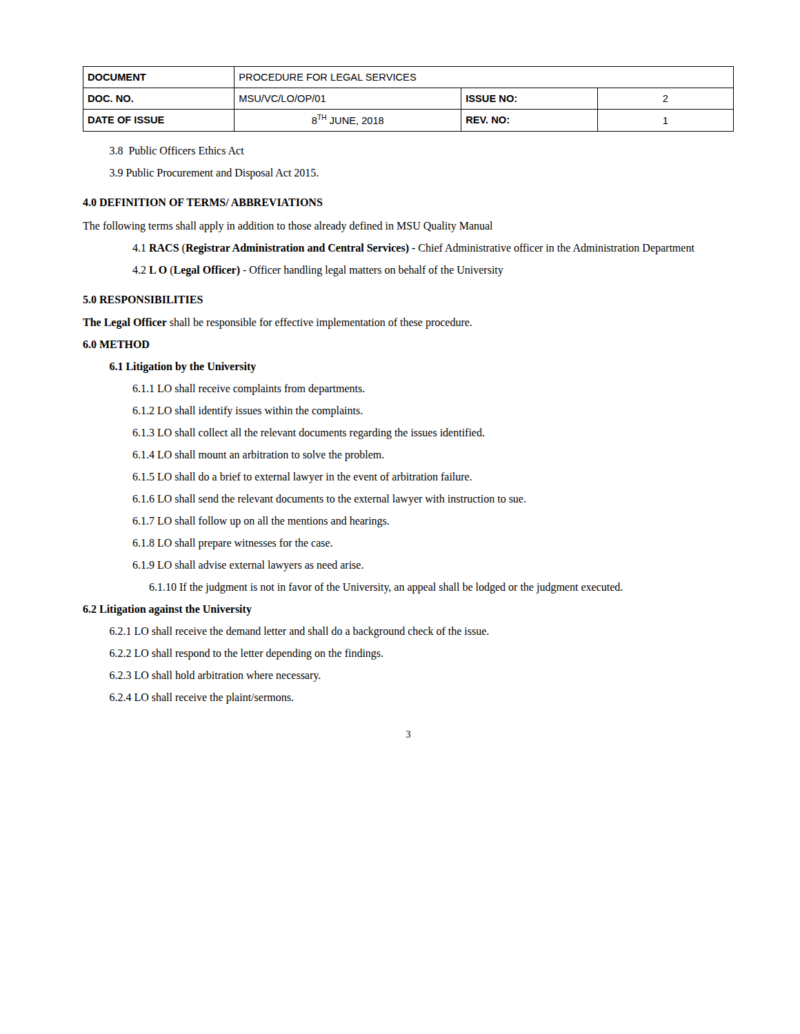| DOCUMENT | PROCEDURE FOR LEGAL SERVICES |
| DOC. NO. | MSU/VC/LO/OP/01 | ISSUE NO: | 2 |
| DATE OF ISSUE | 8 TH JUNE, 2018 | REV. NO: | 1 |
3.8 Public Officers Ethics Act
3.9 Public Procurement and Disposal Act 2015.
4.0 DEFINITION OF TERMS/ ABBREVIATIONS
The following terms shall apply in addition to those already defined in MSU Quality Manual
4.1 RACS (Registrar Administration and Central Services) - Chief Administrative officer in the Administration Department
4.2 L O (Legal Officer) - Officer handling legal matters on behalf of the University
5.0 RESPONSIBILITIES
The Legal Officer shall be responsible for effective implementation of these procedure.
6.0 METHOD
6.1 Litigation by the University
6.1.1 LO shall receive complaints from departments.
6.1.2 LO shall identify issues within the complaints.
6.1.3 LO shall collect all the relevant documents regarding the issues identified.
6.1.4 LO shall mount an arbitration to solve the problem.
6.1.5 LO shall do a brief to external lawyer in the event of arbitration failure.
6.1.6 LO shall send the relevant documents to the external lawyer with instruction to sue.
6.1.7 LO shall follow up on all the mentions and hearings.
6.1.8 LO shall prepare witnesses for the case.
6.1.9 LO shall advise external lawyers as need arise.
6.1.10 If the judgment is not in favor of the University, an appeal shall be lodged or the judgment executed.
6.2 Litigation against the University
6.2.1 LO shall receive the demand letter and shall do a background check of the issue.
6.2.2 LO shall respond to the letter depending on the findings.
6.2.3 LO shall hold arbitration where necessary.
6.2.4 LO shall receive the plaint/sermons.
3